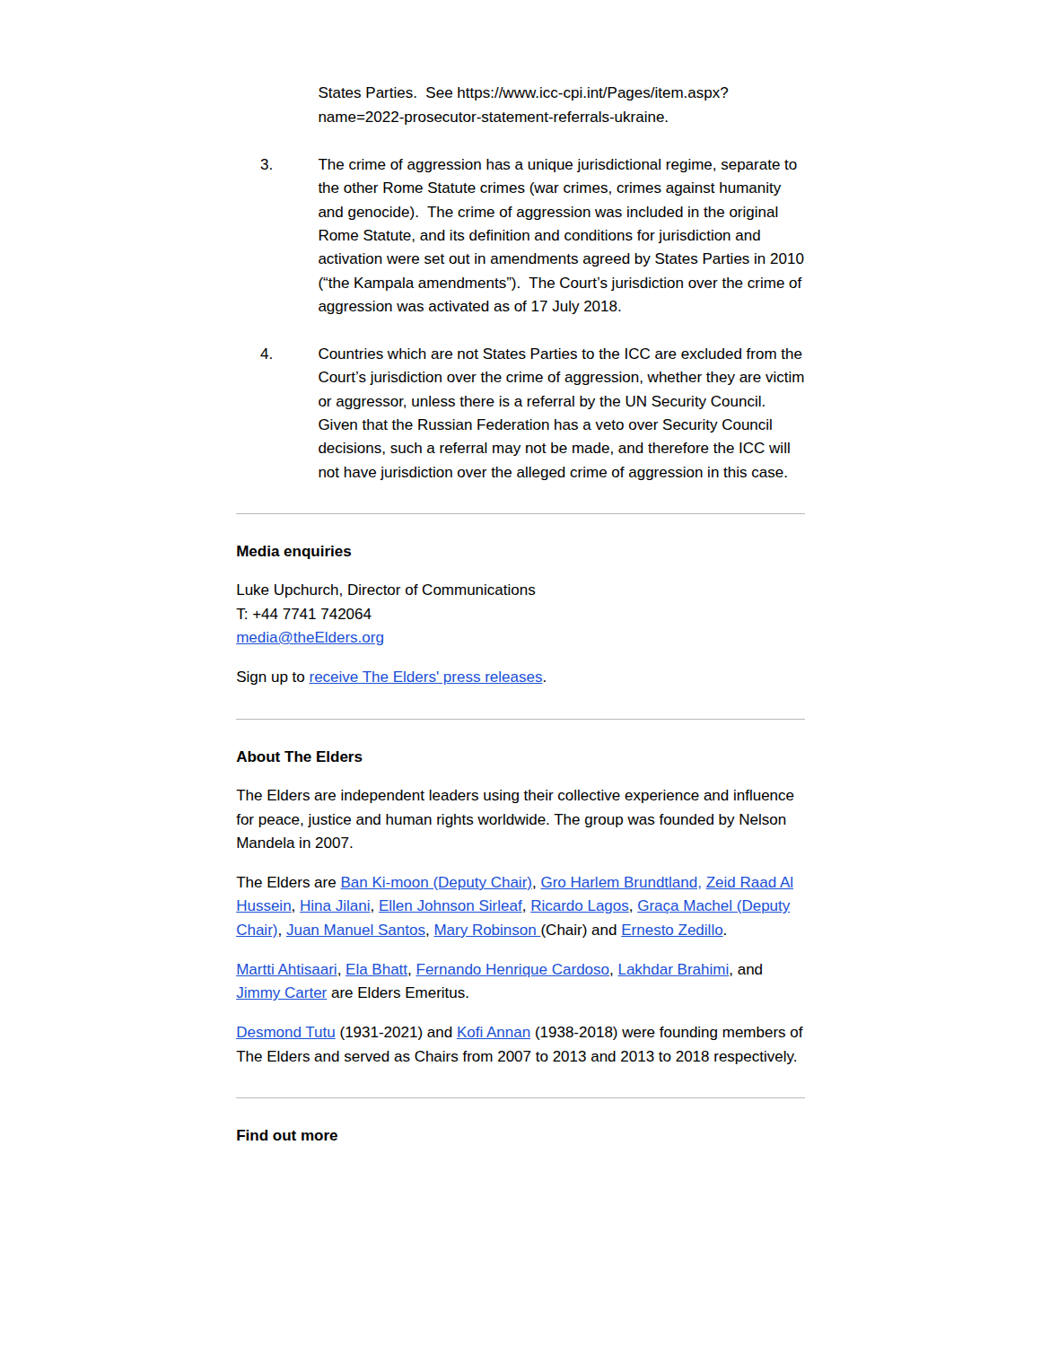States Parties. See https://www.icc-cpi.int/Pages/item.aspx?name=2022-prosecutor-statement-referrals-ukraine.
3. The crime of aggression has a unique jurisdictional regime, separate to the other Rome Statute crimes (war crimes, crimes against humanity and genocide). The crime of aggression was included in the original Rome Statute, and its definition and conditions for jurisdiction and activation were set out in amendments agreed by States Parties in 2010 (“the Kampala amendments”). The Court’s jurisdiction over the crime of aggression was activated as of 17 July 2018.
4. Countries which are not States Parties to the ICC are excluded from the Court’s jurisdiction over the crime of aggression, whether they are victim or aggressor, unless there is a referral by the UN Security Council. Given that the Russian Federation has a veto over Security Council decisions, such a referral may not be made, and therefore the ICC will not have jurisdiction over the alleged crime of aggression in this case.
Media enquiries
Luke Upchurch, Director of Communications
T: +44 7741 742064
media@theElders.org
Sign up to receive The Elders' press releases.
About The Elders
The Elders are independent leaders using their collective experience and influence for peace, justice and human rights worldwide. The group was founded by Nelson Mandela in 2007.
The Elders are Ban Ki-moon (Deputy Chair), Gro Harlem Brundtland, Zeid Raad Al Hussein, Hina Jilani, Ellen Johnson Sirleaf, Ricardo Lagos, Graça Machel (Deputy Chair), Juan Manuel Santos, Mary Robinson (Chair) and Ernesto Zedillo.
Martti Ahtisaari, Ela Bhatt, Fernando Henrique Cardoso, Lakhdar Brahimi, and Jimmy Carter are Elders Emeritus.
Desmond Tutu (1931-2021) and Kofi Annan (1938-2018) were founding members of The Elders and served as Chairs from 2007 to 2013 and 2013 to 2018 respectively.
Find out more